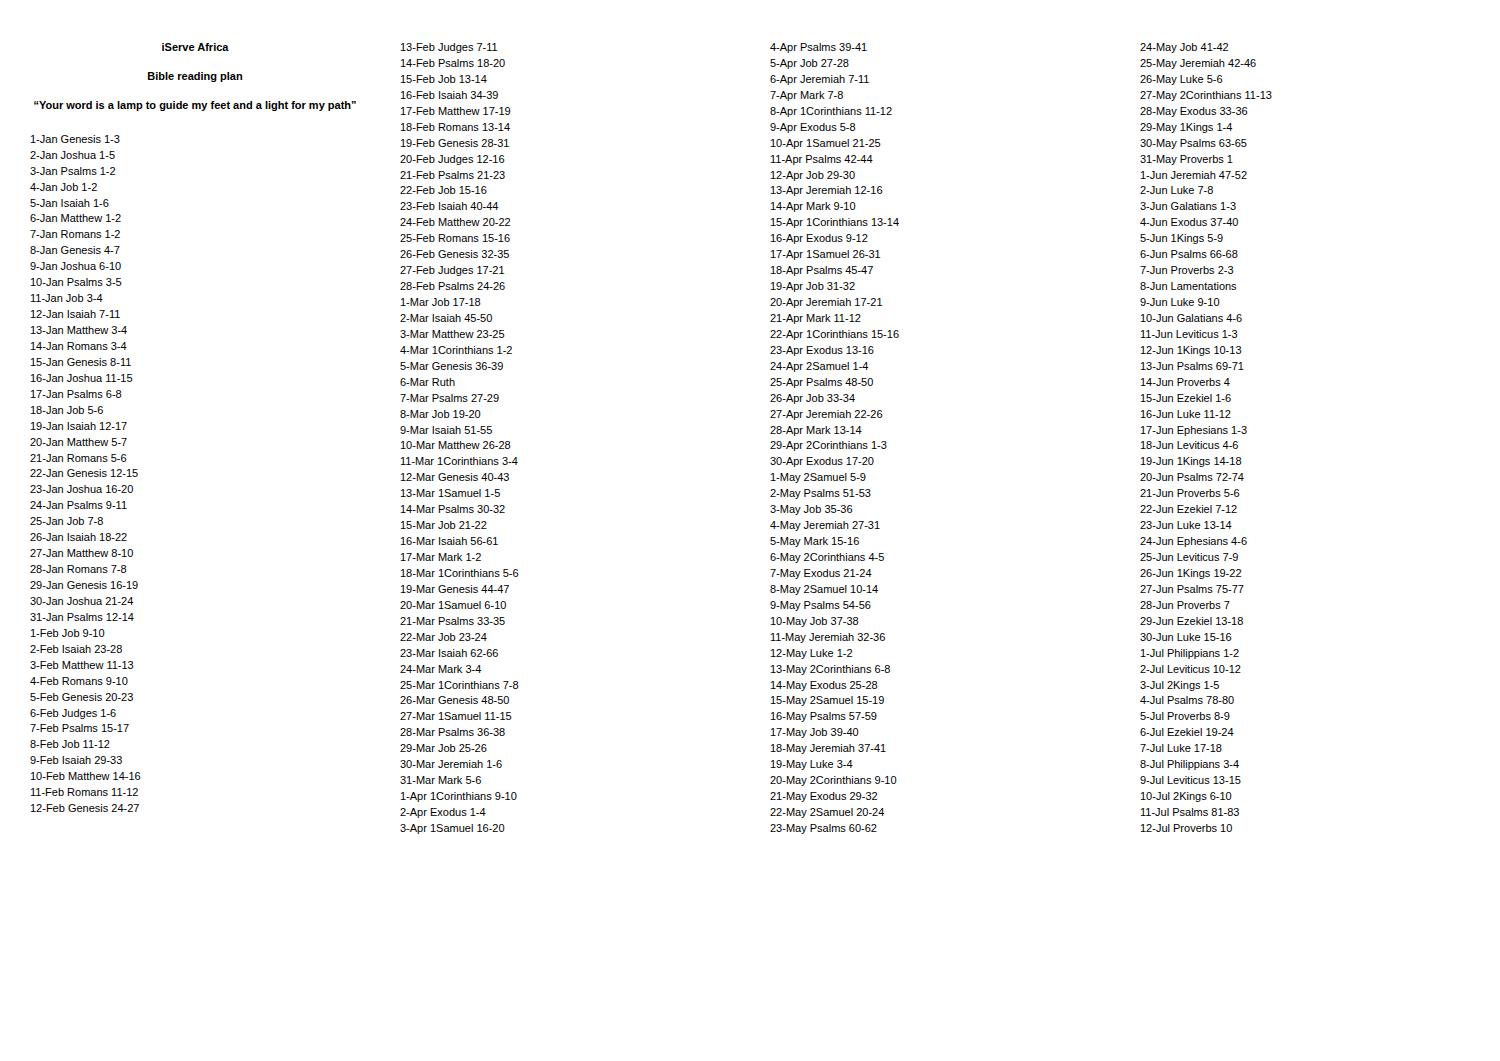iServe Africa
Bible reading plan
“Your word is a lamp to guide my feet and a light for my path”
1-Jan Genesis 1-3
2-Jan Joshua 1-5
3-Jan Psalms 1-2
4-Jan Job 1-2
5-Jan Isaiah 1-6
6-Jan Matthew 1-2
7-Jan Romans 1-2
8-Jan Genesis 4-7
9-Jan Joshua 6-10
10-Jan Psalms 3-5
11-Jan Job 3-4
12-Jan Isaiah 7-11
13-Jan Matthew 3-4
14-Jan Romans 3-4
15-Jan Genesis 8-11
16-Jan Joshua 11-15
17-Jan Psalms 6-8
18-Jan Job 5-6
19-Jan Isaiah 12-17
20-Jan Matthew 5-7
21-Jan Romans 5-6
22-Jan Genesis 12-15
23-Jan Joshua 16-20
24-Jan Psalms 9-11
25-Jan Job 7-8
26-Jan Isaiah 18-22
27-Jan Matthew 8-10
28-Jan Romans 7-8
29-Jan Genesis 16-19
30-Jan Joshua 21-24
31-Jan Psalms 12-14
1-Feb Job 9-10
2-Feb Isaiah 23-28
3-Feb Matthew 11-13
4-Feb Romans 9-10
5-Feb Genesis 20-23
6-Feb Judges 1-6
7-Feb Psalms 15-17
8-Feb Job 11-12
9-Feb Isaiah 29-33
10-Feb Matthew 14-16
11-Feb Romans 11-12
12-Feb Genesis 24-27
13-Feb Judges 7-11
14-Feb Psalms 18-20
15-Feb Job 13-14
16-Feb Isaiah 34-39
17-Feb Matthew 17-19
18-Feb Romans 13-14
19-Feb Genesis 28-31
20-Feb Judges 12-16
21-Feb Psalms 21-23
22-Feb Job 15-16
23-Feb Isaiah 40-44
24-Feb Matthew 20-22
25-Feb Romans 15-16
26-Feb Genesis 32-35
27-Feb Judges 17-21
28-Feb Psalms 24-26
1-Mar Job 17-18
2-Mar Isaiah 45-50
3-Mar Matthew 23-25
4-Mar 1Corinthians 1-2
5-Mar Genesis 36-39
6-Mar Ruth
7-Mar Psalms 27-29
8-Mar Job 19-20
9-Mar Isaiah 51-55
10-Mar Matthew 26-28
11-Mar 1Corinthians 3-4
12-Mar Genesis 40-43
13-Mar 1Samuel 1-5
14-Mar Psalms 30-32
15-Mar Job 21-22
16-Mar Isaiah 56-61
17-Mar Mark 1-2
18-Mar 1Corinthians 5-6
19-Mar Genesis 44-47
20-Mar 1Samuel 6-10
21-Mar Psalms 33-35
22-Mar Job 23-24
23-Mar Isaiah 62-66
24-Mar Mark 3-4
25-Mar 1Corinthians 7-8
26-Mar Genesis 48-50
27-Mar 1Samuel 11-15
28-Mar Psalms 36-38
29-Mar Job 25-26
30-Mar Jeremiah 1-6
31-Mar Mark 5-6
1-Apr 1Corinthians 9-10
2-Apr Exodus 1-4
3-Apr 1Samuel 16-20
4-Apr Psalms 39-41
5-Apr Job 27-28
6-Apr Jeremiah 7-11
7-Apr Mark 7-8
8-Apr 1Corinthians 11-12
9-Apr Exodus 5-8
10-Apr 1Samuel 21-25
11-Apr Psalms 42-44
12-Apr Job 29-30
13-Apr Jeremiah 12-16
14-Apr Mark 9-10
15-Apr 1Corinthians 13-14
16-Apr Exodus 9-12
17-Apr 1Samuel 26-31
18-Apr Psalms 45-47
19-Apr Job 31-32
20-Apr Jeremiah 17-21
21-Apr Mark 11-12
22-Apr 1Corinthians 15-16
23-Apr Exodus 13-16
24-Apr 2Samuel 1-4
25-Apr Psalms 48-50
26-Apr Job 33-34
27-Apr Jeremiah 22-26
28-Apr Mark 13-14
29-Apr 2Corinthians 1-3
30-Apr Exodus 17-20
1-May 2Samuel 5-9
2-May Psalms 51-53
3-May Job 35-36
4-May Jeremiah 27-31
5-May Mark 15-16
6-May 2Corinthians 4-5
7-May Exodus 21-24
8-May 2Samuel 10-14
9-May Psalms 54-56
10-May Job 37-38
11-May Jeremiah 32-36
12-May Luke 1-2
13-May 2Corinthians 6-8
14-May Exodus 25-28
15-May 2Samuel 15-19
16-May Psalms 57-59
17-May Job 39-40
18-May Jeremiah 37-41
19-May Luke 3-4
20-May 2Corinthians 9-10
21-May Exodus 29-32
22-May 2Samuel 20-24
23-May Psalms 60-62
24-May Job 41-42
25-May Jeremiah 42-46
26-May Luke 5-6
27-May 2Corinthians 11-13
28-May Exodus 33-36
29-May 1Kings 1-4
30-May Psalms 63-65
31-May Proverbs 1
1-Jun Jeremiah 47-52
2-Jun Luke 7-8
3-Jun Galatians 1-3
4-Jun Exodus 37-40
5-Jun 1Kings 5-9
6-Jun Psalms 66-68
7-Jun Proverbs 2-3
8-Jun Lamentations
9-Jun Luke 9-10
10-Jun Galatians 4-6
11-Jun Leviticus 1-3
12-Jun 1Kings 10-13
13-Jun Psalms 69-71
14-Jun Proverbs 4
15-Jun Ezekiel 1-6
16-Jun Luke 11-12
17-Jun Ephesians 1-3
18-Jun Leviticus 4-6
19-Jun 1Kings 14-18
20-Jun Psalms 72-74
21-Jun Proverbs 5-6
22-Jun Ezekiel 7-12
23-Jun Luke 13-14
24-Jun Ephesians 4-6
25-Jun Leviticus 7-9
26-Jun 1Kings 19-22
27-Jun Psalms 75-77
28-Jun Proverbs 7
29-Jun Ezekiel 13-18
30-Jun Luke 15-16
1-Jul Philippians 1-2
2-Jul Leviticus 10-12
3-Jul 2Kings 1-5
4-Jul Psalms 78-80
5-Jul Proverbs 8-9
6-Jul Ezekiel 19-24
7-Jul Luke 17-18
8-Jul Philippians 3-4
9-Jul Leviticus 13-15
10-Jul 2Kings 6-10
11-Jul Psalms 81-83
12-Jul Proverbs 10